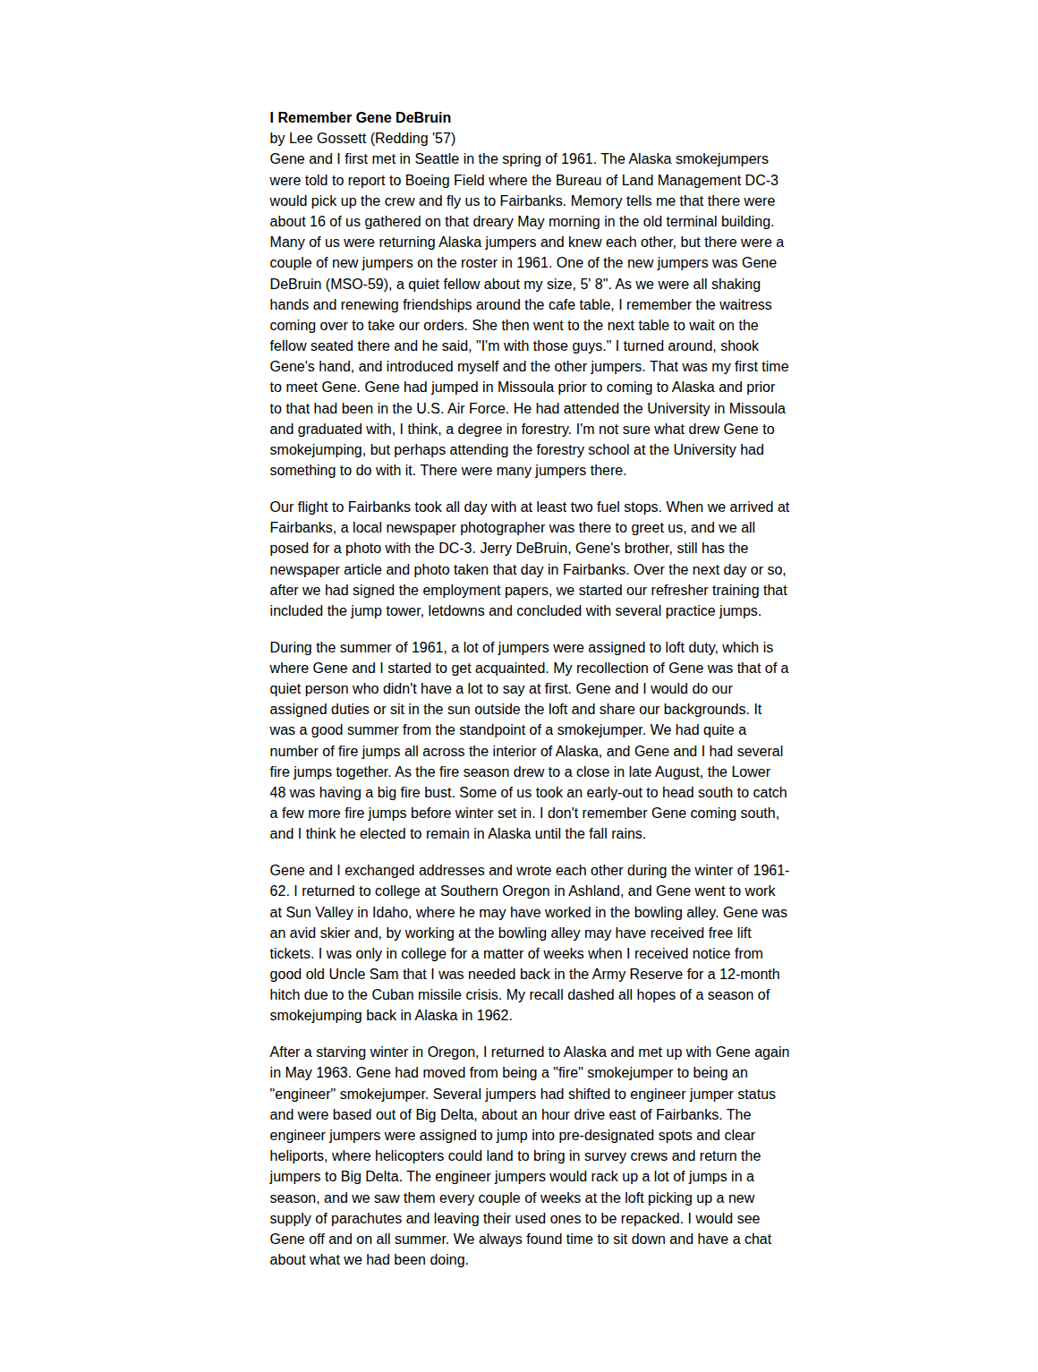I Remember Gene DeBruin
by Lee Gossett (Redding '57)
Gene and I first met in Seattle in the spring of 1961. The Alaska smokejumpers were told to report to Boeing Field where the Bureau of Land Management DC-3 would pick up the crew and fly us to Fairbanks. Memory tells me that there were about 16 of us gathered on that dreary May morning in the old terminal building. Many of us were returning Alaska jumpers and knew each other, but there were a couple of new jumpers on the roster in 1961. One of the new jumpers was Gene DeBruin (MSO-59), a quiet fellow about my size, 5' 8". As we were all shaking hands and renewing friendships around the cafe table, I remember the waitress coming over to take our orders. She then went to the next table to wait on the fellow seated there and he said, "I'm with those guys." I turned around, shook Gene's hand, and introduced myself and the other jumpers. That was my first time to meet Gene. Gene had jumped in Missoula prior to coming to Alaska and prior to that had been in the U.S. Air Force. He had attended the University in Missoula and graduated with, I think, a degree in forestry. I'm not sure what drew Gene to smokejumping, but perhaps attending the forestry school at the University had something to do with it. There were many jumpers there.
Our flight to Fairbanks took all day with at least two fuel stops. When we arrived at Fairbanks, a local newspaper photographer was there to greet us, and we all posed for a photo with the DC-3. Jerry DeBruin, Gene's brother, still has the newspaper article and photo taken that day in Fairbanks. Over the next day or so, after we had signed the employment papers, we started our refresher training that included the jump tower, letdowns and concluded with several practice jumps.
During the summer of 1961, a lot of jumpers were assigned to loft duty, which is where Gene and I started to get acquainted. My recollection of Gene was that of a quiet person who didn't have a lot to say at first. Gene and I would do our assigned duties or sit in the sun outside the loft and share our backgrounds. It was a good summer from the standpoint of a smokejumper. We had quite a number of fire jumps all across the interior of Alaska, and Gene and I had several fire jumps together. As the fire season drew to a close in late August, the Lower 48 was having a big fire bust. Some of us took an early-out to head south to catch a few more fire jumps before winter set in. I don't remember Gene coming south, and I think he elected to remain in Alaska until the fall rains.
Gene and I exchanged addresses and wrote each other during the winter of 1961-62. I returned to college at Southern Oregon in Ashland, and Gene went to work at Sun Valley in Idaho, where he may have worked in the bowling alley. Gene was an avid skier and, by working at the bowling alley may have received free lift tickets. I was only in college for a matter of weeks when I received notice from good old Uncle Sam that I was needed back in the Army Reserve for a 12-month hitch due to the Cuban missile crisis. My recall dashed all hopes of a season of smokejumping back in Alaska in 1962.
After a starving winter in Oregon, I returned to Alaska and met up with Gene again in May 1963. Gene had moved from being a "fire" smokejumper to being an "engineer" smokejumper. Several jumpers had shifted to engineer jumper status and were based out of Big Delta, about an hour drive east of Fairbanks. The engineer jumpers were assigned to jump into pre-designated spots and clear heliports, where helicopters could land to bring in survey crews and return the jumpers to Big Delta. The engineer jumpers would rack up a lot of jumps in a season, and we saw them every couple of weeks at the loft picking up a new supply of parachutes and leaving their used ones to be repacked. I would see Gene off and on all summer. We always found time to sit down and have a chat about what we had been doing.